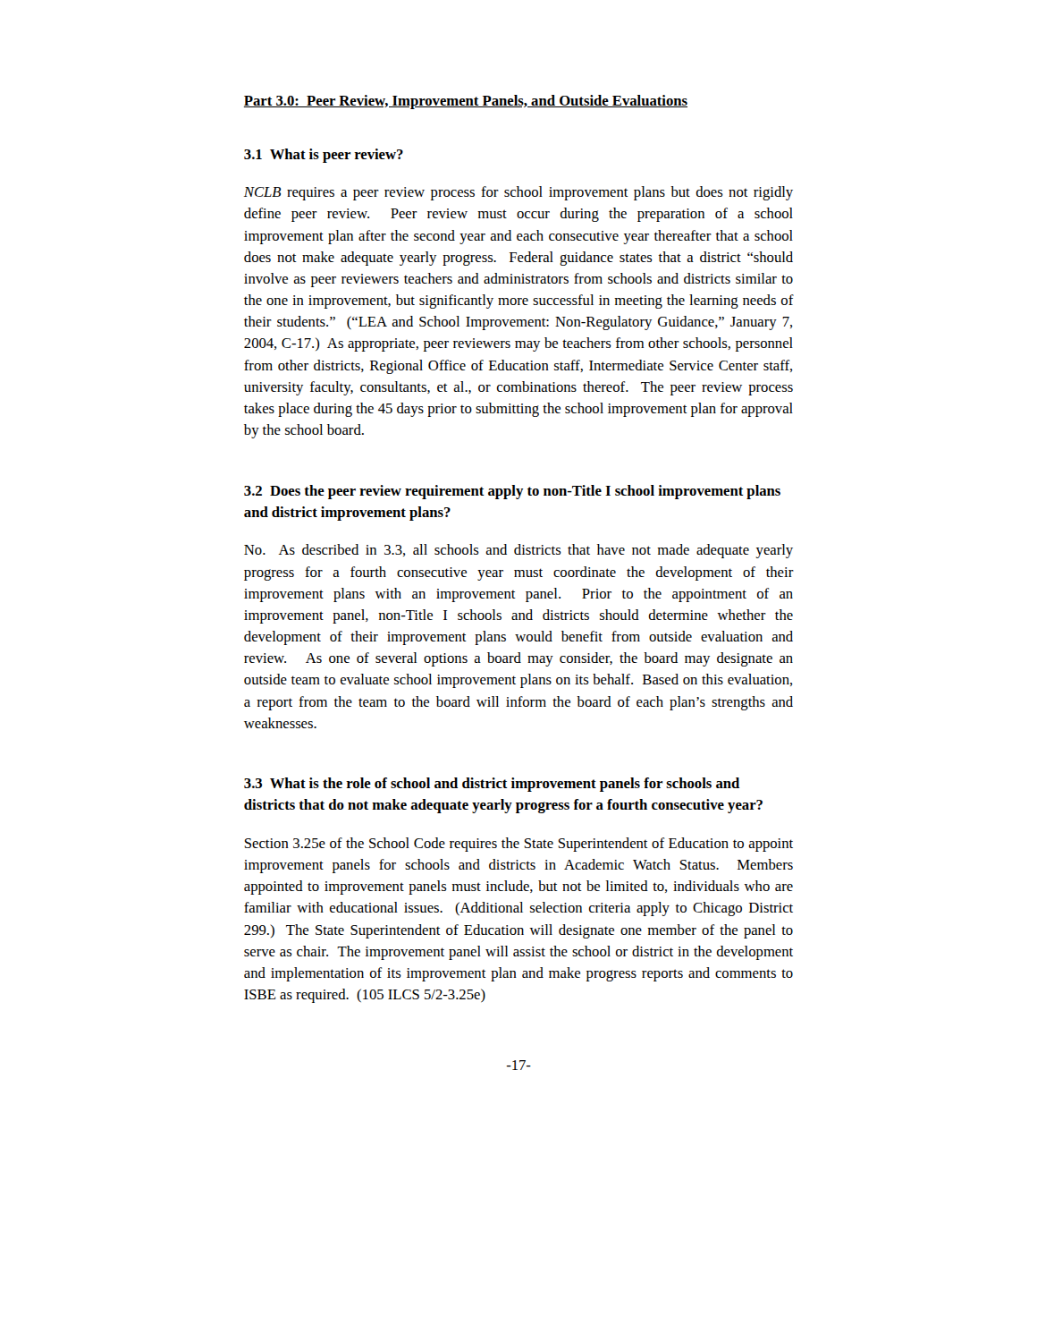Part 3.0: Peer Review, Improvement Panels, and Outside Evaluations
3.1 What is peer review?
NCLB requires a peer review process for school improvement plans but does not rigidly define peer review. Peer review must occur during the preparation of a school improvement plan after the second year and each consecutive year thereafter that a school does not make adequate yearly progress. Federal guidance states that a district “should involve as peer reviewers teachers and administrators from schools and districts similar to the one in improvement, but significantly more successful in meeting the learning needs of their students.” (“LEA and School Improvement: Non-Regulatory Guidance,” January 7, 2004, C-17.) As appropriate, peer reviewers may be teachers from other schools, personnel from other districts, Regional Office of Education staff, Intermediate Service Center staff, university faculty, consultants, et al., or combinations thereof. The peer review process takes place during the 45 days prior to submitting the school improvement plan for approval by the school board.
3.2 Does the peer review requirement apply to non-Title I school improvement plans and district improvement plans?
No. As described in 3.3, all schools and districts that have not made adequate yearly progress for a fourth consecutive year must coordinate the development of their improvement plans with an improvement panel. Prior to the appointment of an improvement panel, non-Title I schools and districts should determine whether the development of their improvement plans would benefit from outside evaluation and review. As one of several options a board may consider, the board may designate an outside team to evaluate school improvement plans on its behalf. Based on this evaluation, a report from the team to the board will inform the board of each plan’s strengths and weaknesses.
3.3 What is the role of school and district improvement panels for schools and districts that do not make adequate yearly progress for a fourth consecutive year?
Section 3.25e of the School Code requires the State Superintendent of Education to appoint improvement panels for schools and districts in Academic Watch Status. Members appointed to improvement panels must include, but not be limited to, individuals who are familiar with educational issues. (Additional selection criteria apply to Chicago District 299.) The State Superintendent of Education will designate one member of the panel to serve as chair. The improvement panel will assist the school or district in the development and implementation of its improvement plan and make progress reports and comments to ISBE as required. (105 ILCS 5/2-3.25e)
-17-